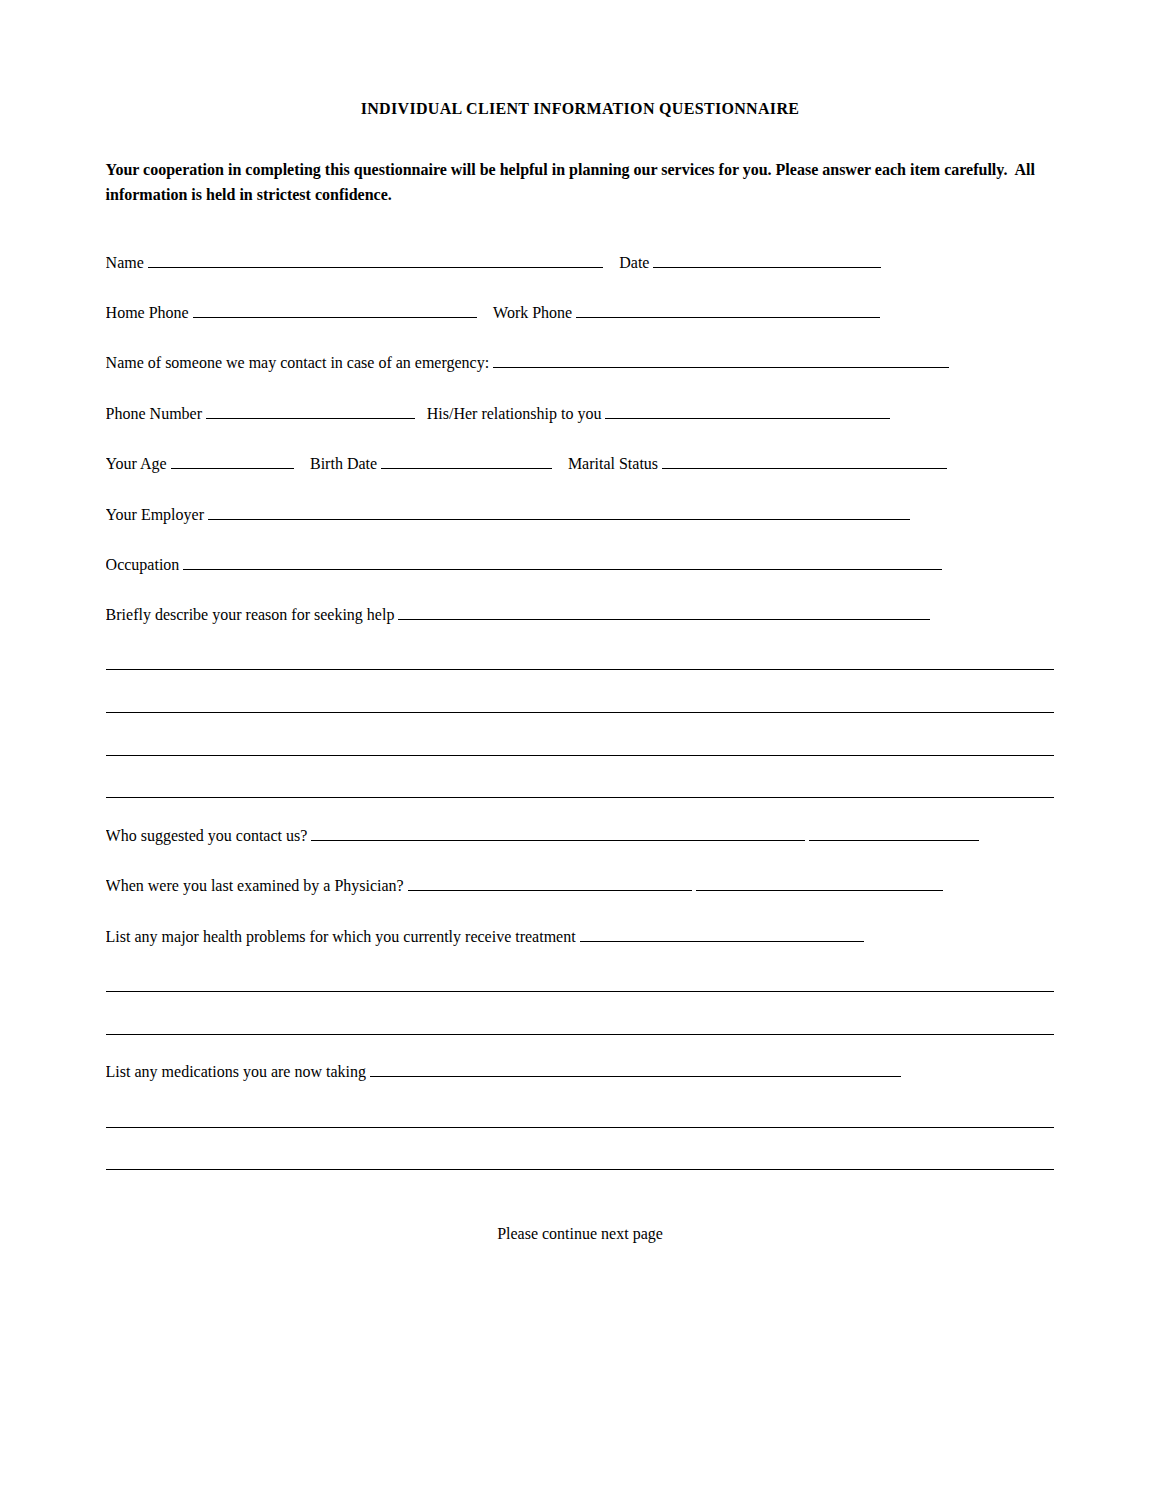INDIVIDUAL CLIENT INFORMATION QUESTIONNAIRE
Your cooperation in completing this questionnaire will be helpful in planning our services for you. Please answer each item carefully. All information is held in strictest confidence.
Name Date
Home Phone Work Phone
Name of someone we may contact in case of an emergency:
Phone Number His/Her relationship to you
Your Age Birth Date Marital Status
Your Employer
Occupation
Briefly describe your reason for seeking help
Who suggested you contact us?
When were you last examined by a Physician?
List any major health problems for which you currently receive treatment
List any medications you are now taking
Please continue next page